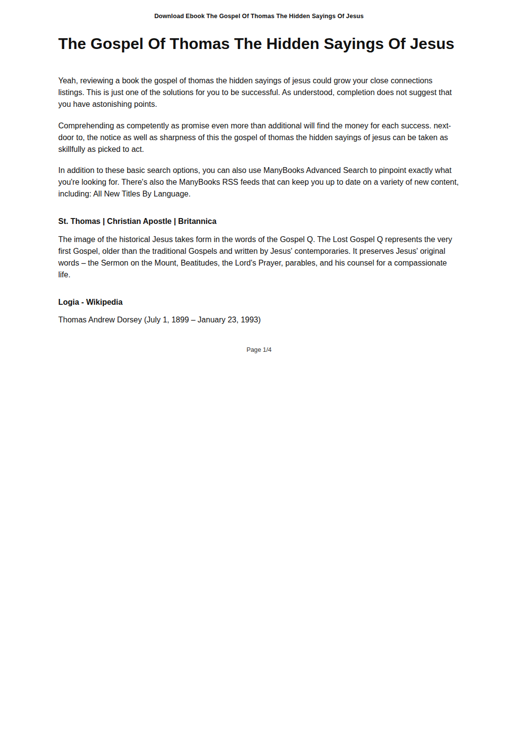Download Ebook The Gospel Of Thomas The Hidden Sayings Of Jesus
The Gospel Of Thomas The Hidden Sayings Of Jesus
Yeah, reviewing a book the gospel of thomas the hidden sayings of jesus could grow your close connections listings. This is just one of the solutions for you to be successful. As understood, completion does not suggest that you have astonishing points.
Comprehending as competently as promise even more than additional will find the money for each success. next-door to, the notice as well as sharpness of this the gospel of thomas the hidden sayings of jesus can be taken as skillfully as picked to act.
In addition to these basic search options, you can also use ManyBooks Advanced Search to pinpoint exactly what you're looking for. There's also the ManyBooks RSS feeds that can keep you up to date on a variety of new content, including: All New Titles By Language.
St. Thomas | Christian Apostle | Britannica
The image of the historical Jesus takes form in the words of the Gospel Q. The Lost Gospel Q represents the very first Gospel, older than the traditional Gospels and written by Jesus' contemporaries. It preserves Jesus' original words – the Sermon on the Mount, Beatitudes, the Lord's Prayer, parables, and his counsel for a compassionate life.
Logia - Wikipedia
Thomas Andrew Dorsey (July 1, 1899 – January 23, 1993)
Page 1/4